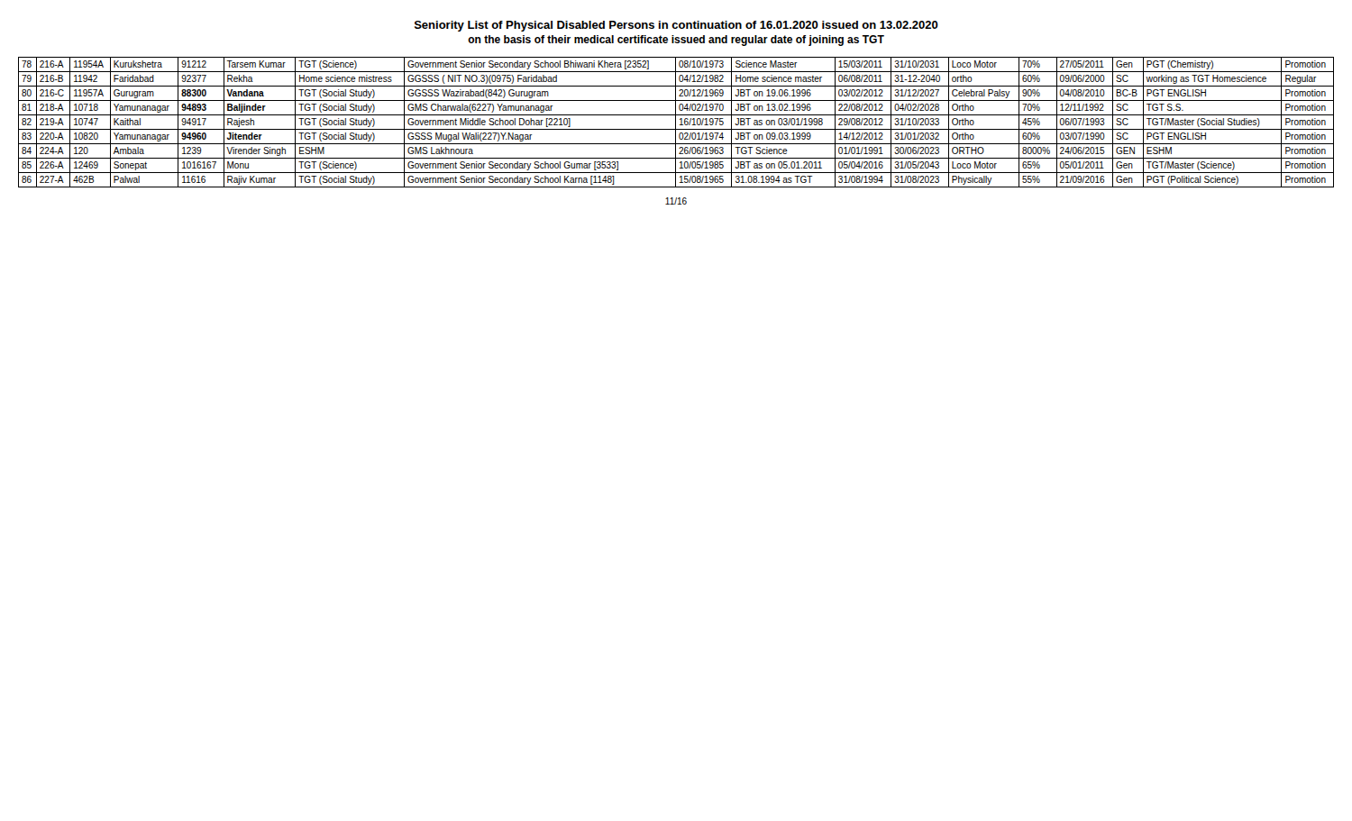Seniority List of Physical Disabled Persons in continuation of 16.01.2020 issued on 13.02.2020
on the basis of their medical certificate issued and regular date of joining as TGT
| 78 | 216-A | 11954A | Kurukshetra | 91212 | Tarsem Kumar | TGT (Science) | Government Senior Secondary School Bhiwani Khera [2352] | 08/10/1973 | Science Master | 15/03/2011 | 31/10/2031 | Loco Motor | 70% | 27/05/2011 | Gen | PGT (Chemistry) | Promotion |
| 79 | 216-B | 11942 | Faridabad | 92377 | Rekha | Home science mistress | GGSSS ( NIT NO.3)(0975) Faridabad | 04/12/1982 | Home science master | 06/08/2011 | 31-12-2040 | ortho | 60% | 09/06/2000 | SC | working as TGT Homescience | Regular |
| 80 | 216-C | 11957A | Gurugram | 88300 | Vandana | TGT (Social Study) | GGSSS Wazirabad(842) Gurugram | 20/12/1969 | JBT on 19.06.1996 | 03/02/2012 | 31/12/2027 | Celebral Palsy | 90% | 04/08/2010 | BC-B | PGT ENGLISH | Promotion |
| 81 | 218-A | 10718 | Yamunanagar | 94893 | Baljinder | TGT (Social Study) | GMS Charwala(6227) Yamunanagar | 04/02/1970 | JBT on 13.02.1996 | 22/08/2012 | 04/02/2028 | Ortho | 70% | 12/11/1992 | SC | TGT S.S. | Promotion |
| 82 | 219-A | 10747 | Kaithal | 94917 | Rajesh | TGT (Social Study) | Government Middle School Dohar [2210] | 16/10/1975 | JBT as on 03/01/1998 | 29/08/2012 | 31/10/2033 | Ortho | 45% | 06/07/1993 | SC | TGT/Master (Social Studies) | Promotion |
| 83 | 220-A | 10820 | Yamunanagar | 94960 | Jitender | TGT (Social Study) | GSSS Mugal Wali(227)Y.Nagar | 02/01/1974 | JBT on 09.03.1999 | 14/12/2012 | 31/01/2032 | Ortho | 60% | 03/07/1990 | SC | PGT ENGLISH | Promotion |
| 84 | 224-A | 120 | Ambala | 1239 | Virender Singh | ESHM | GMS Lakhnoura | 26/06/1963 | TGT Science | 01/01/1991 | 30/06/2023 | ORTHO | 8000% | 24/06/2015 | GEN | ESHM | Promotion |
| 85 | 226-A | 12469 | Sonepat | 1016167 | Monu | TGT (Science) | Government Senior Secondary School Gumar [3533] | 10/05/1985 | JBT as on 05.01.2011 | 05/04/2016 | 31/05/2043 | Loco Motor | 65% | 05/01/2011 | Gen | TGT/Master (Science) | Promotion |
| 86 | 227-A | 462B | Palwal | 11616 | Rajiv Kumar | TGT (Social Study) | Government Senior Secondary School Karna [1148] | 15/08/1965 | 31.08.1994 as TGT | 31/08/1994 | 31/08/2023 | Physically | 55% | 21/09/2016 | Gen | PGT (Political Science) | Promotion |
11/16